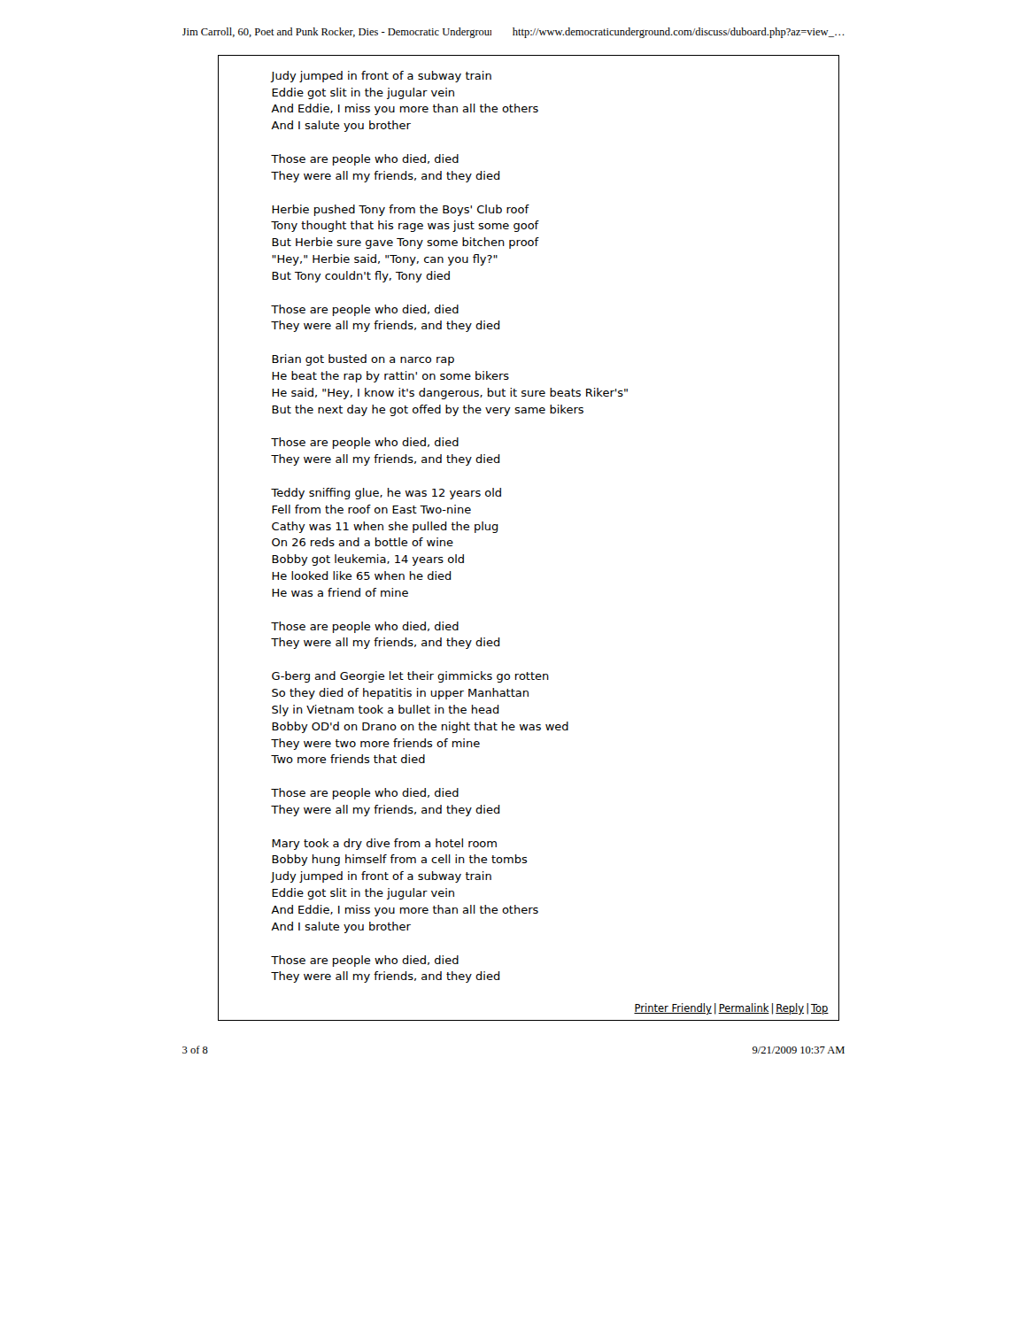Jim Carroll, 60, Poet and Punk Rocker, Dies - Democratic Underground
http://www.democraticunderground.com/discuss/duboard.php?az=view_…
Judy jumped in front of a subway train
Eddie got slit in the jugular vein
And Eddie, I miss you more than all the others
And I salute you brother
Those are people who died, died
They were all my friends, and they died
Herbie pushed Tony from the Boys' Club roof
Tony thought that his rage was just some goof
But Herbie sure gave Tony some bitchen proof
"Hey," Herbie said, "Tony, can you fly?"
But Tony couldn't fly, Tony died
Those are people who died, died
They were all my friends, and they died
Brian got busted on a narco rap
He beat the rap by rattin' on some bikers
He said, "Hey, I know it's dangerous, but it sure beats Riker's"
But the next day he got offed by the very same bikers
Those are people who died, died
They were all my friends, and they died
Teddy sniffing glue, he was 12 years old
Fell from the roof on East Two-nine
Cathy was 11 when she pulled the plug
On 26 reds and a bottle of wine
Bobby got leukemia, 14 years old
He looked like 65 when he died
He was a friend of mine
Those are people who died, died
They were all my friends, and they died
G-berg and Georgie let their gimmicks go rotten
So they died of hepatitis in upper Manhattan
Sly in Vietnam took a bullet in the head
Bobby OD'd on Drano on the night that he was wed
They were two more friends of mine
Two more friends that died
Those are people who died, died
They were all my friends, and they died
Mary took a dry dive from a hotel room
Bobby hung himself from a cell in the tombs
Judy jumped in front of a subway train
Eddie got slit in the jugular vein
And Eddie, I miss you more than all the others
And I salute you brother
Those are people who died, died
They were all my friends, and they died
Printer Friendly|Permalink|Reply|Top
3 of 8
9/21/2009 10:37 AM